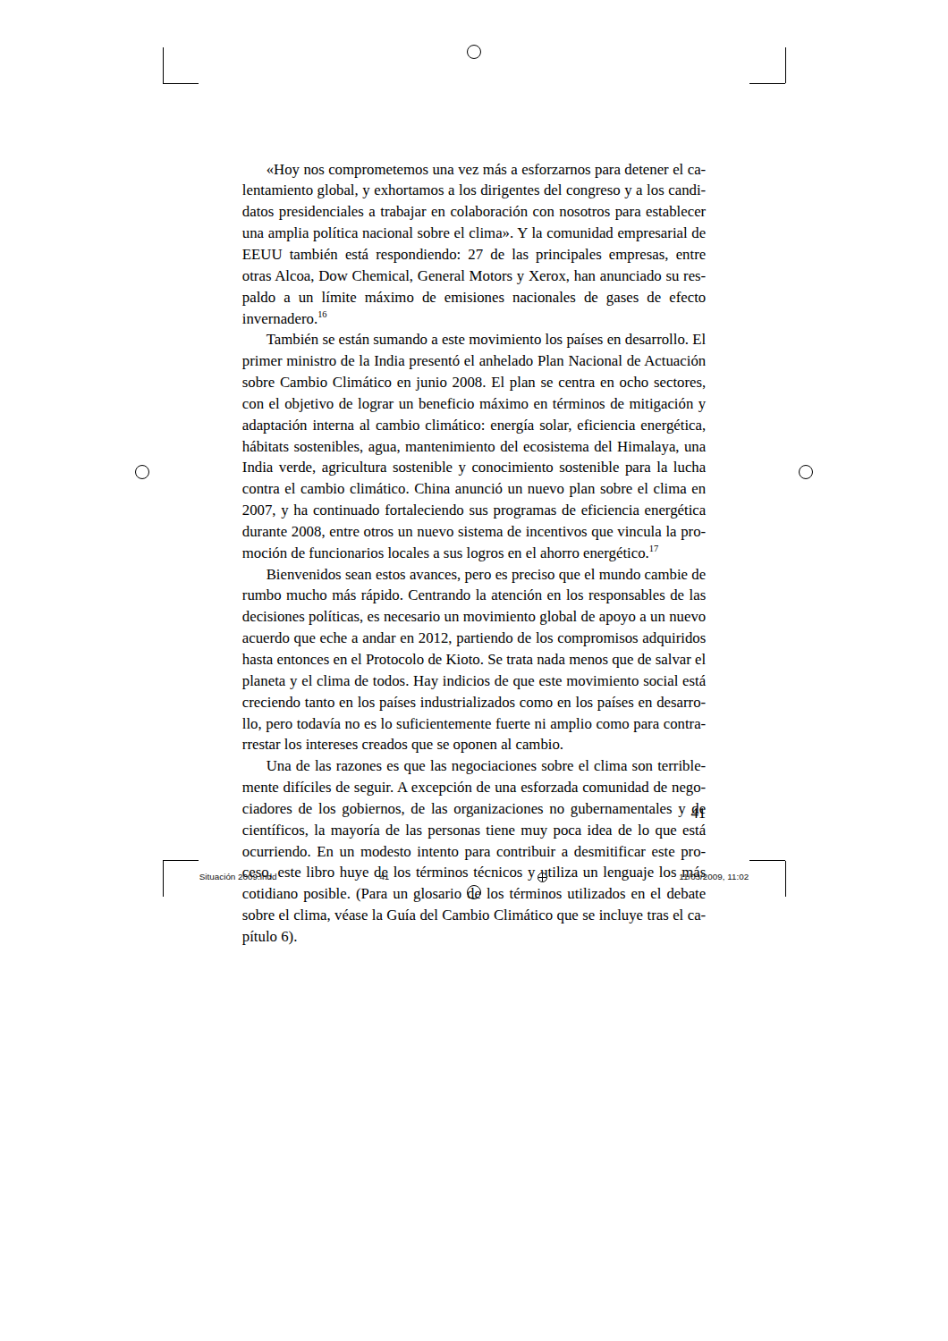«Hoy nos comprometemos una vez más a esforzarnos para detener el calentamiento global, y exhortamos a los dirigentes del congreso y a los candidatos presidenciales a trabajar en colaboración con nosotros para establecer una amplia política nacional sobre el clima». Y la comunidad empresarial de EEUU también está respondiendo: 27 de las principales empresas, entre otras Alcoa, Dow Chemical, General Motors y Xerox, han anunciado su respaldo a un límite máximo de emisiones nacionales de gases de efecto invernadero.16
También se están sumando a este movimiento los países en desarrollo. El primer ministro de la India presentó el anhelado Plan Nacional de Actuación sobre Cambio Climático en junio 2008. El plan se centra en ocho sectores, con el objetivo de lograr un beneficio máximo en términos de mitigación y adaptación interna al cambio climático: energía solar, eficiencia energética, hábitats sostenibles, agua, mantenimiento del ecosistema del Himalaya, una India verde, agricultura sostenible y conocimiento sostenible para la lucha contra el cambio climático. China anunció un nuevo plan sobre el clima en 2007, y ha continuado fortaleciendo sus programas de eficiencia energética durante 2008, entre otros un nuevo sistema de incentivos que vincula la promoción de funcionarios locales a sus logros en el ahorro energético.17
Bienvenidos sean estos avances, pero es preciso que el mundo cambie de rumbo mucho más rápido. Centrando la atención en los responsables de las decisiones políticas, es necesario un movimiento global de apoyo a un nuevo acuerdo que eche a andar en 2012, partiendo de los compromisos adquiridos hasta entonces en el Protocolo de Kioto. Se trata nada menos que de salvar el planeta y el clima de todos. Hay indicios de que este movimiento social está creciendo tanto en los países industrializados como en los países en desarrollo, pero todavía no es lo suficientemente fuerte ni amplio como para contrarrestar los intereses creados que se oponen al cambio.
Una de las razones es que las negociaciones sobre el clima son terriblemente difíciles de seguir. A excepción de una esforzada comunidad de negociadores de los gobiernos, de las organizaciones no gubernamentales y de científicos, la mayoría de las personas tiene muy poca idea de lo que está ocurriendo. En un modesto intento para contribuir a desmitificar este proceso, este libro huye de los términos técnicos y utiliza un lenguaje los más cotidiano posible. (Para un glosario de los términos utilizados en el debate sobre el clima, véase la Guía del Cambio Climático que se incluye tras el capítulo 6).
41
Situación 2009.indd
41
11/03/2009, 11:02